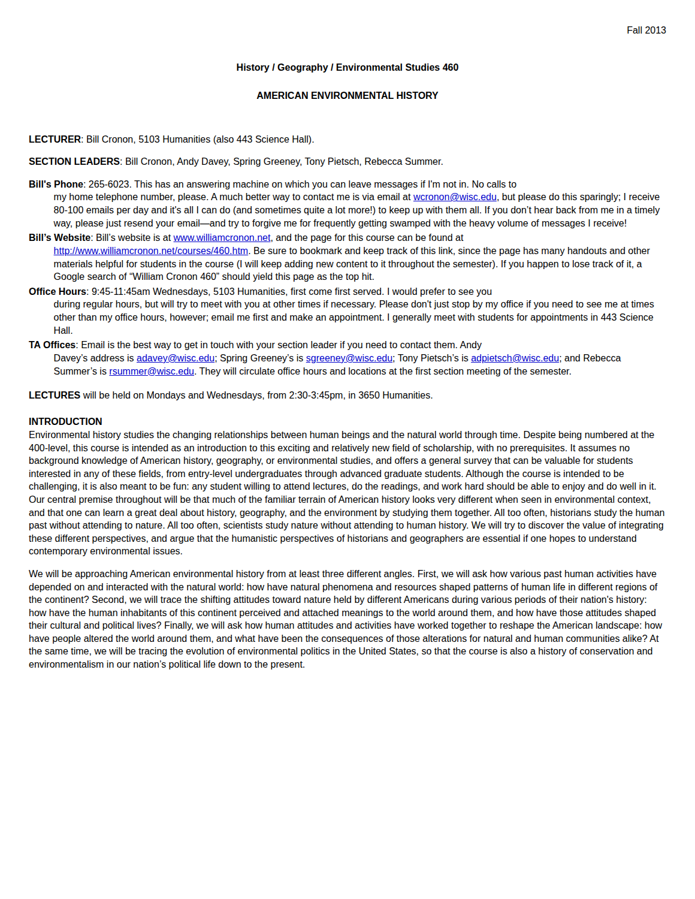Fall 2013
History / Geography / Environmental Studies 460
AMERICAN ENVIRONMENTAL HISTORY
LECTURER: Bill Cronon, 5103 Humanities (also 443 Science Hall).
SECTION LEADERS: Bill Cronon, Andy Davey, Spring Greeney, Tony Pietsch, Rebecca Summer.
Bill's Phone
: 265-6023. This has an answering machine on which you can leave messages if I'm not in. No calls to
my home telephone number, please. A much better way to contact me is via email at wcronon@wisc.edu, but please do this sparingly; I receive 80-100 emails per day and it's all I can do (and sometimes quite a lot more!) to keep up with them all. If you don’t hear back from me in a timely way, please just resend your email—and try to forgive me for frequently getting swamped with the heavy volume of messages I receive!
Bill’s Website
: Bill’s website is at www.williamcronon.net, and the page for this course can be found at
http://www.williamcronon.net/courses/460.htm. Be sure to bookmark and keep track of this link, since the page has many handouts and other materials helpful for students in the course (I will keep adding new content to it throughout the semester). If you happen to lose track of it, a Google search of “William Cronon 460” should yield this page as the top hit.
Office Hours
: 9:45-11:45am Wednesdays, 5103 Humanities, first come first served. I would prefer to see you
during regular hours, but will try to meet with you at other times if necessary. Please don't just stop by my office if you need to see me at times other than my office hours, however; email me first and make an appointment. I generally meet with students for appointments in 443 Science Hall.
TA Offices
: Email is the best way to get in touch with your section leader if you need to contact them. Andy
Davey’s address is adavey@wisc.edu; Spring Greeney’s is sgreeney@wisc.edu; Tony Pietsch’s is adpietsch@wisc.edu; and Rebecca Summer’s is rsummer@wisc.edu. They will circulate office hours and locations at the first section meeting of the semester.
LECTURES will be held on Mondays and Wednesdays, from 2:30-3:45pm, in 3650 Humanities.
INTRODUCTION
Environmental history studies the changing relationships between human beings and the natural world through time. Despite being numbered at the 400-level, this course is intended as an introduction to this exciting and relatively new field of scholarship, with no prerequisites. It assumes no background knowledge of American history, geography, or environmental studies, and offers a general survey that can be valuable for students interested in any of these fields, from entry-level undergraduates through advanced graduate students. Although the course is intended to be challenging, it is also meant to be fun: any student willing to attend lectures, do the readings, and work hard should be able to enjoy and do well in it. Our central premise throughout will be that much of the familiar terrain of American history looks very different when seen in environmental context, and that one can learn a great deal about history, geography, and the environment by studying them together. All too often, historians study the human past without attending to nature. All too often, scientists study nature without attending to human history. We will try to discover the value of integrating these different perspectives, and argue that the humanistic perspectives of historians and geographers are essential if one hopes to understand contemporary environmental issues.
We will be approaching American environmental history from at least three different angles. First, we will ask how various past human activities have depended on and interacted with the natural world: how have natural phenomena and resources shaped patterns of human life in different regions of the continent? Second, we will trace the shifting attitudes toward nature held by different Americans during various periods of their nation's history: how have the human inhabitants of this continent perceived and attached meanings to the world around them, and how have those attitudes shaped their cultural and political lives? Finally, we will ask how human attitudes and activities have worked together to reshape the American landscape: how have people altered the world around them, and what have been the consequences of those alterations for natural and human communities alike? At the same time, we will be tracing the evolution of environmental politics in the United States, so that the course is also a history of conservation and environmentalism in our nation’s political life down to the present.